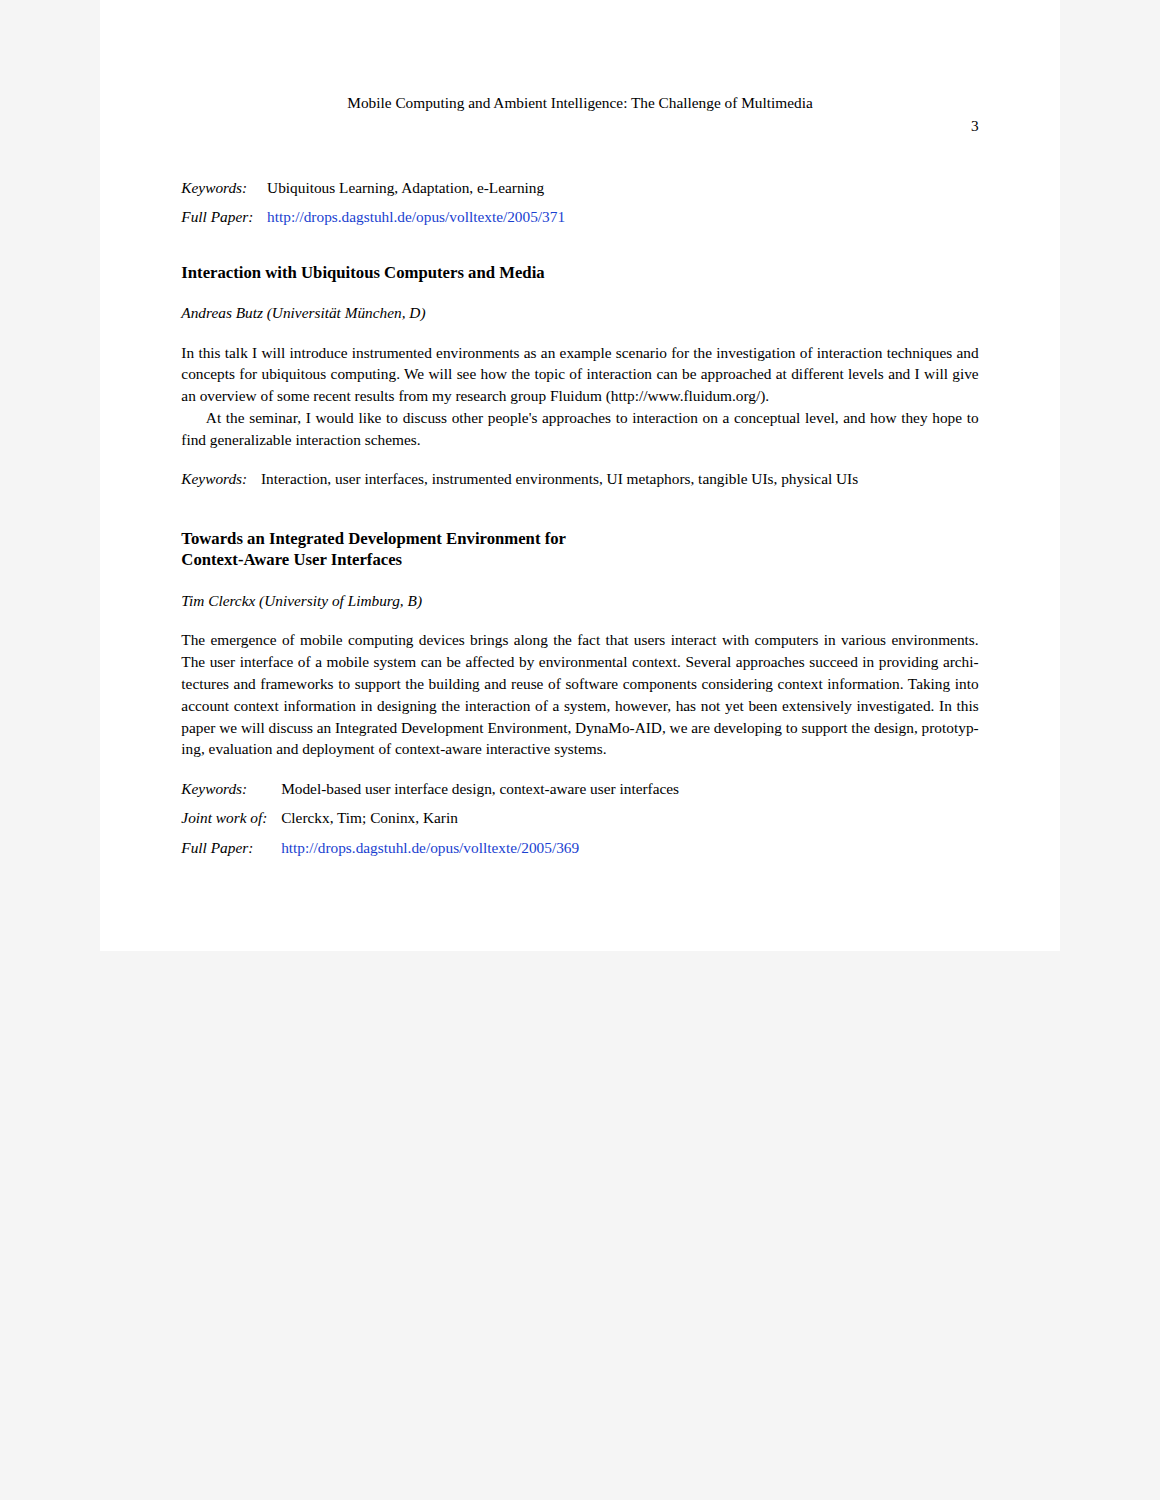Mobile Computing and Ambient Intelligence: The Challenge of Multimedia 3
Keywords:
Ubiquitous Learning, Adaptation, e-Learning
Full Paper:
http://drops.dagstuhl.de/opus/volltexte/2005/371
Interaction with Ubiquitous Computers and Media
Andreas Butz (Universität München, D)
In this talk I will introduce instrumented environments as an example scenario for the investigation of interaction techniques and concepts for ubiquitous computing. We will see how the topic of interaction can be approached at different levels and I will give an overview of some recent results from my research group Fluidum (http://www.fluidum.org/).
At the seminar, I would like to discuss other people's approaches to interaction on a conceptual level, and how they hope to find generalizable interaction schemes.
Keywords:
Interaction, user interfaces, instrumented environments, UI metaphors, tangible UIs, physical UIs
Towards an Integrated Development Environment for
Context-Aware User Interfaces
Tim Clerckx (University of Limburg, B)
The emergence of mobile computing devices brings along the fact that users interact with computers in various environments. The user interface of a mobile system can be affected by environmental context. Several approaches succeed in providing architectures and frameworks to support the building and reuse of software components considering context information. Taking into account context information in designing the interaction of a system, however, has not yet been extensively investigated. In this paper we will discuss an Integrated Development Environment, DynaMo-AID, we are developing to support the design, prototyping, evaluation and deployment of context-aware interactive systems.
Keywords:
Model-based user interface design, context-aware user interfaces
Joint work of:
Clerckx, Tim; Coninx, Karin
Full Paper:
http://drops.dagstuhl.de/opus/volltexte/2005/369